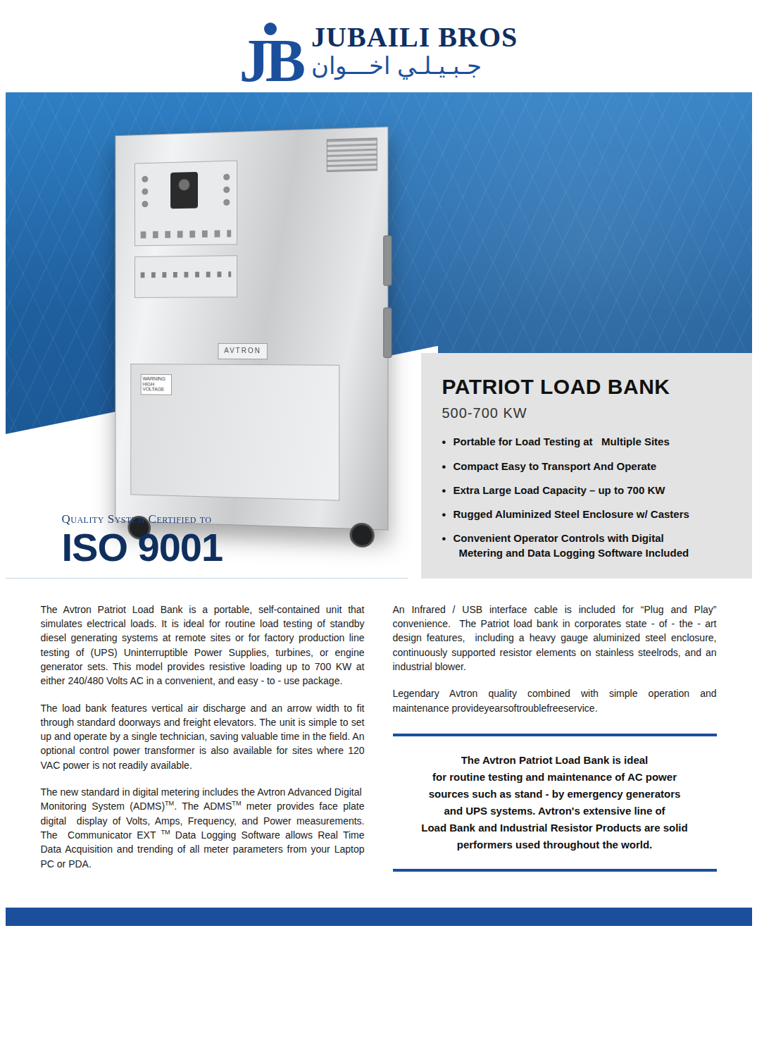JB
JUBAILI BROS
جـبـيـلـي اخـــوان
AVTRON
WARNING
HIGH VOLTAGE
Quality System Certified to
ISO 9001
PATRIOT LOAD BANK
500-700 KW
Portable for Load Testing at Multiple Sites
Compact Easy to Transport And Operate
Extra Large Load Capacity – up to 700 KW
Rugged Aluminized Steel Enclosure w/ Casters
Convenient Operator Controls with Digital Metering and Data Logging Software Included
The Avtron Patriot Load Bank is a portable, self-contained unit that simulates electrical loads. It is ideal for routine load testing of standby diesel generating systems at remote sites or for factory production line testing of (UPS) Uninterruptible Power Supplies, turbines, or engine generator sets. This model provides resistive loading up to 700 KW at either 240/480 Volts AC in a convenient, and easy - to - use package.
The load bank features vertical air discharge and an arrow width to fit through standard doorways and freight elevators. The unit is simple to set up and operate by a single technician, saving valuable time in the field. An optional control power transformer is also available for sites where 120 VAC power is not readily available.
The new standard in digital metering includes the Avtron Advanced Digital Monitoring System (ADMS)TM. The ADMSTM meter provides face plate digital display of Volts, Amps, Frequency, and Power measurements. The Communicator EXT TM Data Logging Software allows Real Time Data Acquisition and trending of all meter parameters from your Laptop PC or PDA.
An Infrared / USB interface cable is included for “Plug and Play” convenience. The Patriot load bank in corporates state - of - the - art design features, including a heavy gauge aluminized steel enclosure, continuously supported resistor elements on stainless steelrods, and an industrial blower.
Legendary Avtron quality combined with simple operation and maintenance provideyearsoftroublefreeservice.
The Avtron Patriot Load Bank is ideal
for routine testing and maintenance of AC power
sources such as stand - by emergency generators
and UPS systems. Avtron's extensive line of
Load Bank and Industrial Resistor Products are solid
performers used throughout the world.